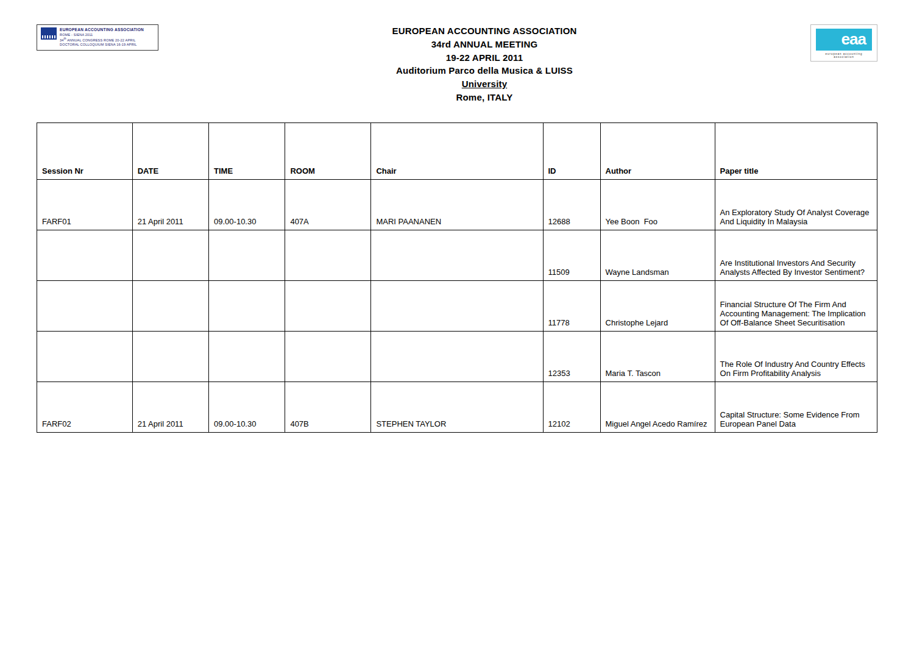EUROPEAN ACCOUNTING ASSOCIATION ROME - SIENA 2011
34th ANNUAL CONGRESS ROME 20-22 APRIL
DOCTORAL COLLOQUIUM SIENA 16-19 APRIL
EUROPEAN ACCOUNTING ASSOCIATION
34rd ANNUAL MEETING
19-22 APRIL 2011
Auditorium Parco della Musica & LUISS
University
Rome, ITALY
eaa
european accounting association
| Session Nr | DATE | TIME | ROOM | Chair | ID | Author | Paper title |
| --- | --- | --- | --- | --- | --- | --- | --- |
| FARF01 | 21 April 2011 | 09.00-10.30 | 407A | MARI PAANANEN | 12688 | Yee Boon Foo | An Exploratory Study Of Analyst Coverage And Liquidity In Malaysia |
| | | | | | 11509 | Wayne Landsman | Are Institutional Investors And Security Analysts Affected By Investor Sentiment? |
| | | | | | 11778 | Christophe Lejard | Financial Structure Of The Firm And Accounting Management: The Implication Of Off-Balance Sheet Securitisation |
| | | | | | 12353 | Maria T. Tascon | The Role Of Industry And Country Effects On Firm Profitability Analysis |
| FARF02 | 21 April 2011 | 09.00-10.30 | 407B | STEPHEN TAYLOR | 12102 | Miguel Angel Acedo Ramírez | Capital Structure: Some Evidence From European Panel Data |